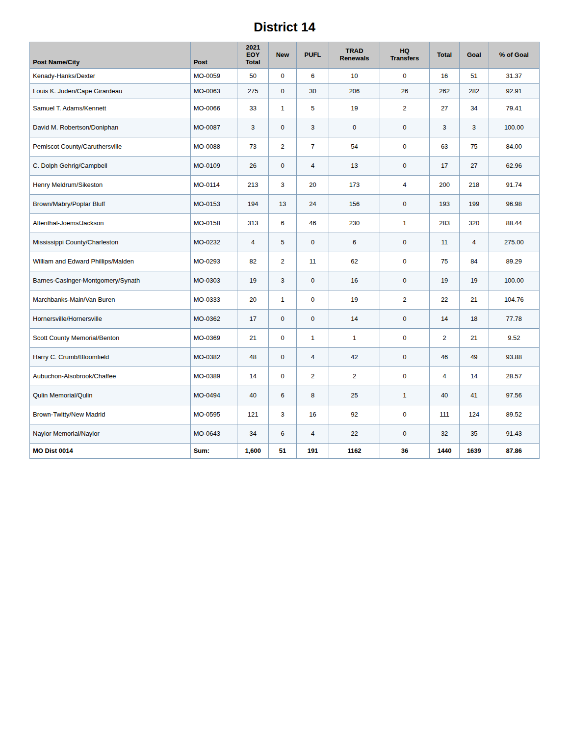District 14
| Post Name/City | Post | 2021 EOY Total | New | PUFL | TRAD Renewals | HQ Transfers | Total | Goal | % of Goal |
| --- | --- | --- | --- | --- | --- | --- | --- | --- | --- |
| Kenady-Hanks/Dexter | MO-0059 | 50 | 0 | 6 | 10 | 0 | 16 | 51 | 31.37 |
| Louis K. Juden/Cape Girardeau | MO-0063 | 275 | 0 | 30 | 206 | 26 | 262 | 282 | 92.91 |
| Samuel T. Adams/Kennett | MO-0066 | 33 | 1 | 5 | 19 | 2 | 27 | 34 | 79.41 |
| David M. Robertson/Doniphan | MO-0087 | 3 | 0 | 3 | 0 | 0 | 3 | 3 | 100.00 |
| Pemiscot County/Caruthersville | MO-0088 | 73 | 2 | 7 | 54 | 0 | 63 | 75 | 84.00 |
| C. Dolph Gehrig/Campbell | MO-0109 | 26 | 0 | 4 | 13 | 0 | 17 | 27 | 62.96 |
| Henry Meldrum/Sikeston | MO-0114 | 213 | 3 | 20 | 173 | 4 | 200 | 218 | 91.74 |
| Brown/Mabry/Poplar Bluff | MO-0153 | 194 | 13 | 24 | 156 | 0 | 193 | 199 | 96.98 |
| Altenthal-Joems/Jackson | MO-0158 | 313 | 6 | 46 | 230 | 1 | 283 | 320 | 88.44 |
| Mississippi County/Charleston | MO-0232 | 4 | 5 | 0 | 6 | 0 | 11 | 4 | 275.00 |
| William and Edward Phillips/Malden | MO-0293 | 82 | 2 | 11 | 62 | 0 | 75 | 84 | 89.29 |
| Barnes-Casinger-Montgomery/Synath | MO-0303 | 19 | 3 | 0 | 16 | 0 | 19 | 19 | 100.00 |
| Marchbanks-Main/Van Buren | MO-0333 | 20 | 1 | 0 | 19 | 2 | 22 | 21 | 104.76 |
| Hornersville/Hornersville | MO-0362 | 17 | 0 | 0 | 14 | 0 | 14 | 18 | 77.78 |
| Scott County Memorial/Benton | MO-0369 | 21 | 0 | 1 | 1 | 0 | 2 | 21 | 9.52 |
| Harry C. Crumb/Bloomfield | MO-0382 | 48 | 0 | 4 | 42 | 0 | 46 | 49 | 93.88 |
| Aubuchon-Alsobrook/Chaffee | MO-0389 | 14 | 0 | 2 | 2 | 0 | 4 | 14 | 28.57 |
| Qulin Memorial/Qulin | MO-0494 | 40 | 6 | 8 | 25 | 1 | 40 | 41 | 97.56 |
| Brown-Twitty/New Madrid | MO-0595 | 121 | 3 | 16 | 92 | 0 | 111 | 124 | 89.52 |
| Naylor Memorial/Naylor | MO-0643 | 34 | 6 | 4 | 22 | 0 | 32 | 35 | 91.43 |
| MO Dist 0014 | Sum: | 1,600 | 51 | 191 | 1162 | 36 | 1440 | 1639 | 87.86 |